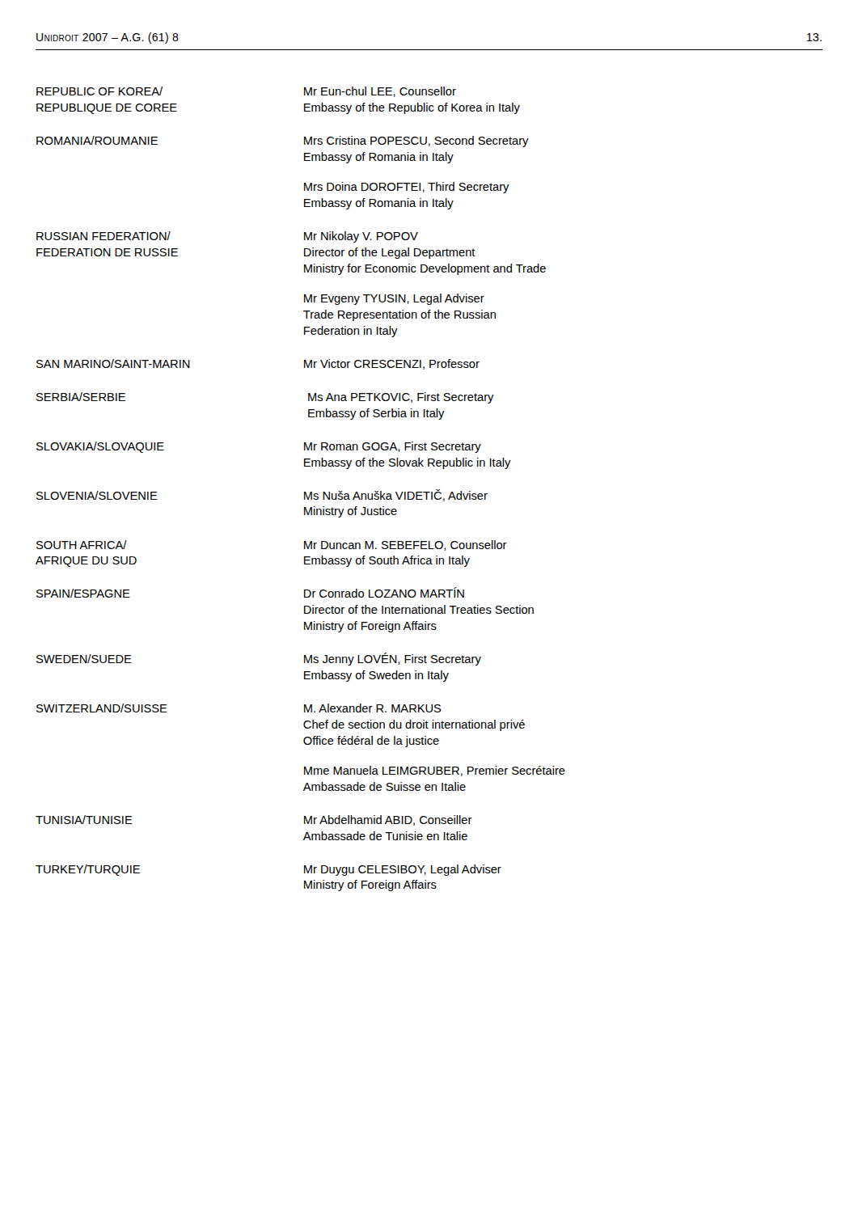Unidroit 2007 – A.G. (61) 8 13.
| REPUBLIC OF KOREA/ REPUBLIQUE DE COREE | Mr Eun-chul LEE, Counsellor Embassy of the Republic of Korea in Italy |
| ROMANIA/ROUMANIE | Mrs Cristina POPESCU, Second Secretary Embassy of Romania in Italy Mrs Doina DOROFTEI, Third Secretary Embassy of Romania in Italy |
| RUSSIAN FEDERATION/ FEDERATION DE RUSSIE | Mr Nikolay V. POPOV Director of the Legal Department Ministry for Economic Development and Trade Mr Evgeny TYUSIN, Legal Adviser Trade Representation of the Russian Federation in Italy |
| SAN MARINO/SAINT-MARIN | Mr Victor CRESCENZI, Professor |
| SERBIA/SERBIE | Ms Ana PETKOVIC, First Secretary Embassy of Serbia in Italy |
| SLOVAKIA/SLOVAQUIE | Mr Roman GOGA, First Secretary Embassy of the Slovak Republic in Italy |
| SLOVENIA/SLOVENIE | Ms Nuša Anuška VIDETIČ, Adviser Ministry of Justice |
| SOUTH AFRICA/ AFRIQUE DU SUD | Mr Duncan M. SEBEFELO, Counsellor Embassy of South Africa in Italy |
| SPAIN/ESPAGNE | Dr Conrado LOZANO MARTÍN Director of the International Treaties Section Ministry of Foreign Affairs |
| SWEDEN/SUEDE | Ms Jenny LOVÉN, First Secretary Embassy of Sweden in Italy |
| SWITZERLAND/SUISSE | M. Alexander R. MARKUS Chef de section du droit international privé Office fédéral de la justice Mme Manuela LEIMGRUBER, Premier Secrétaire Ambassade de Suisse en Italie |
| TUNISIA/TUNISIE | Mr Abdelhamid ABID, Conseiller Ambassade de Tunisie en Italie |
| TURKEY/TURQUIE | Mr Duygu CELESIBOY, Legal Adviser Ministry of Foreign Affairs |